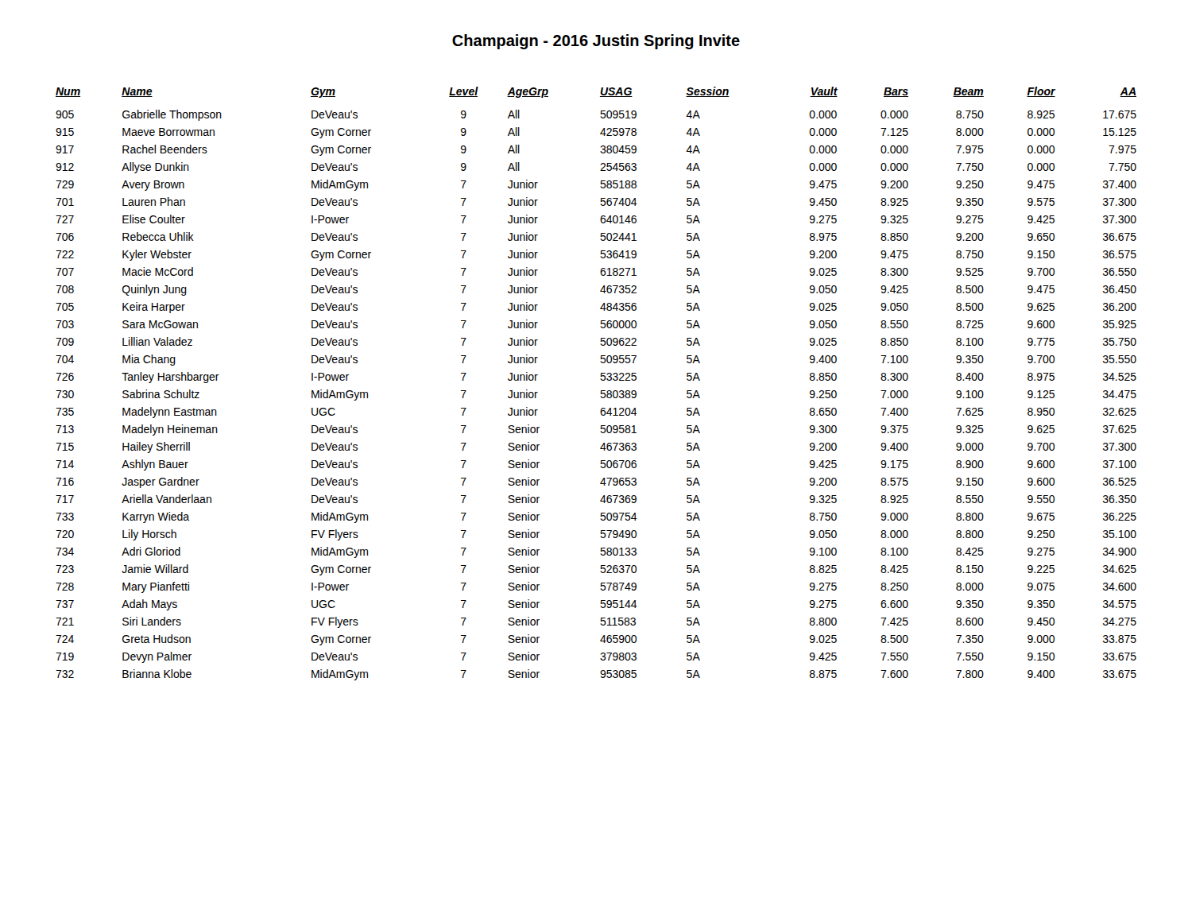Champaign - 2016 Justin Spring Invite
| Num | Name | Gym | Level | AgeGrp | USAG | Session | Vault | Bars | Beam | Floor | AA |
| --- | --- | --- | --- | --- | --- | --- | --- | --- | --- | --- | --- |
| 905 | Gabrielle Thompson | DeVeau's | 9 | All | 509519 | 4A | 0.000 | 0.000 | 8.750 | 8.925 | 17.675 |
| 915 | Maeve Borrowman | Gym Corner | 9 | All | 425978 | 4A | 0.000 | 7.125 | 8.000 | 0.000 | 15.125 |
| 917 | Rachel Beenders | Gym Corner | 9 | All | 380459 | 4A | 0.000 | 0.000 | 7.975 | 0.000 | 7.975 |
| 912 | Allyse Dunkin | DeVeau's | 9 | All | 254563 | 4A | 0.000 | 0.000 | 7.750 | 0.000 | 7.750 |
| 729 | Avery Brown | MidAmGym | 7 | Junior | 585188 | 5A | 9.475 | 9.200 | 9.250 | 9.475 | 37.400 |
| 701 | Lauren Phan | DeVeau's | 7 | Junior | 567404 | 5A | 9.450 | 8.925 | 9.350 | 9.575 | 37.300 |
| 727 | Elise Coulter | I-Power | 7 | Junior | 640146 | 5A | 9.275 | 9.325 | 9.275 | 9.425 | 37.300 |
| 706 | Rebecca Uhlik | DeVeau's | 7 | Junior | 502441 | 5A | 8.975 | 8.850 | 9.200 | 9.650 | 36.675 |
| 722 | Kyler Webster | Gym Corner | 7 | Junior | 536419 | 5A | 9.200 | 9.475 | 8.750 | 9.150 | 36.575 |
| 707 | Macie McCord | DeVeau's | 7 | Junior | 618271 | 5A | 9.025 | 8.300 | 9.525 | 9.700 | 36.550 |
| 708 | Quinlyn Jung | DeVeau's | 7 | Junior | 467352 | 5A | 9.050 | 9.425 | 8.500 | 9.475 | 36.450 |
| 705 | Keira Harper | DeVeau's | 7 | Junior | 484356 | 5A | 9.025 | 9.050 | 8.500 | 9.625 | 36.200 |
| 703 | Sara McGowan | DeVeau's | 7 | Junior | 560000 | 5A | 9.050 | 8.550 | 8.725 | 9.600 | 35.925 |
| 709 | Lillian Valadez | DeVeau's | 7 | Junior | 509622 | 5A | 9.025 | 8.850 | 8.100 | 9.775 | 35.750 |
| 704 | Mia Chang | DeVeau's | 7 | Junior | 509557 | 5A | 9.400 | 7.100 | 9.350 | 9.700 | 35.550 |
| 726 | Tanley Harshbarger | I-Power | 7 | Junior | 533225 | 5A | 8.850 | 8.300 | 8.400 | 8.975 | 34.525 |
| 730 | Sabrina Schultz | MidAmGym | 7 | Junior | 580389 | 5A | 9.250 | 7.000 | 9.100 | 9.125 | 34.475 |
| 735 | Madelynn Eastman | UGC | 7 | Junior | 641204 | 5A | 8.650 | 7.400 | 7.625 | 8.950 | 32.625 |
| 713 | Madelyn Heineman | DeVeau's | 7 | Senior | 509581 | 5A | 9.300 | 9.375 | 9.325 | 9.625 | 37.625 |
| 715 | Hailey Sherrill | DeVeau's | 7 | Senior | 467363 | 5A | 9.200 | 9.400 | 9.000 | 9.700 | 37.300 |
| 714 | Ashlyn Bauer | DeVeau's | 7 | Senior | 506706 | 5A | 9.425 | 9.175 | 8.900 | 9.600 | 37.100 |
| 716 | Jasper Gardner | DeVeau's | 7 | Senior | 479653 | 5A | 9.200 | 8.575 | 9.150 | 9.600 | 36.525 |
| 717 | Ariella Vanderlaan | DeVeau's | 7 | Senior | 467369 | 5A | 9.325 | 8.925 | 8.550 | 9.550 | 36.350 |
| 733 | Karryn Wieda | MidAmGym | 7 | Senior | 509754 | 5A | 8.750 | 9.000 | 8.800 | 9.675 | 36.225 |
| 720 | Lily Horsch | FV Flyers | 7 | Senior | 579490 | 5A | 9.050 | 8.000 | 8.800 | 9.250 | 35.100 |
| 734 | Adri Gloriod | MidAmGym | 7 | Senior | 580133 | 5A | 9.100 | 8.100 | 8.425 | 9.275 | 34.900 |
| 723 | Jamie Willard | Gym Corner | 7 | Senior | 526370 | 5A | 8.825 | 8.425 | 8.150 | 9.225 | 34.625 |
| 728 | Mary Pianfetti | I-Power | 7 | Senior | 578749 | 5A | 9.275 | 8.250 | 8.000 | 9.075 | 34.600 |
| 737 | Adah Mays | UGC | 7 | Senior | 595144 | 5A | 9.275 | 6.600 | 9.350 | 9.350 | 34.575 |
| 721 | Siri Landers | FV Flyers | 7 | Senior | 511583 | 5A | 8.800 | 7.425 | 8.600 | 9.450 | 34.275 |
| 724 | Greta Hudson | Gym Corner | 7 | Senior | 465900 | 5A | 9.025 | 8.500 | 7.350 | 9.000 | 33.875 |
| 719 | Devyn Palmer | DeVeau's | 7 | Senior | 379803 | 5A | 9.425 | 7.550 | 7.550 | 9.150 | 33.675 |
| 732 | Brianna Klobe | MidAmGym | 7 | Senior | 953085 | 5A | 8.875 | 7.600 | 7.800 | 9.400 | 33.675 |